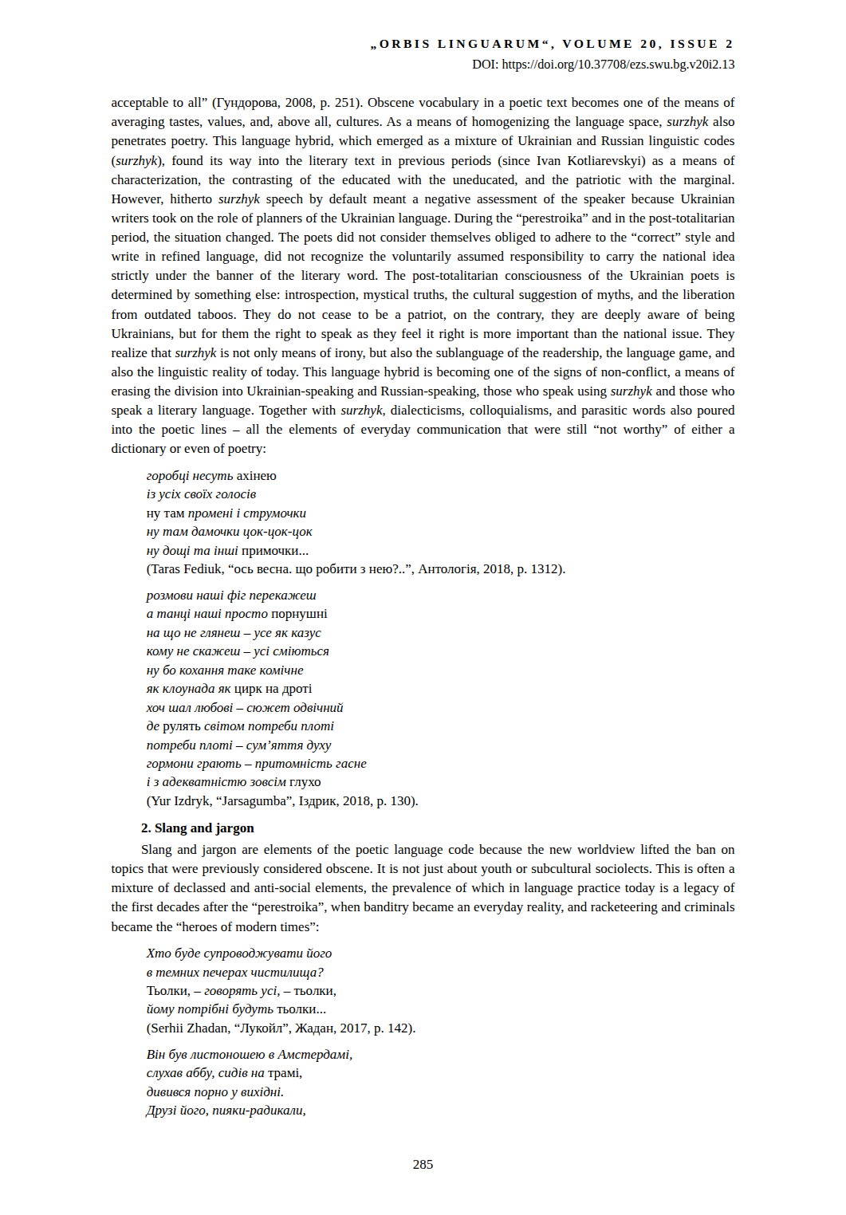„Orbis Linguarum“, Volume 20, Issue 2
DOI: https://doi.org/10.37708/ezs.swu.bg.v20i2.13
acceptable to all” (Гундорова, 2008, p. 251). Obscene vocabulary in a poetic text becomes one of the means of averaging tastes, values, and, above all, cultures. As a means of homogenizing the language space, surzhyk also penetrates poetry. This language hybrid, which emerged as a mixture of Ukrainian and Russian linguistic codes (surzhyk), found its way into the literary text in previous periods (since Ivan Kotliarevskyi) as a means of characterization, the contrasting of the educated with the uneducated, and the patriotic with the marginal. However, hitherto surzhyk speech by default meant a negative assessment of the speaker because Ukrainian writers took on the role of planners of the Ukrainian language. During the “perestroika” and in the post-totalitarian period, the situation changed. The poets did not consider themselves obliged to adhere to the “correct” style and write in refined language, did not recognize the voluntarily assumed responsibility to carry the national idea strictly under the banner of the literary word. The post-totalitarian consciousness of the Ukrainian poets is determined by something else: introspection, mystical truths, the cultural suggestion of myths, and the liberation from outdated taboos. They do not cease to be a patriot, on the contrary, they are deeply aware of being Ukrainians, but for them the right to speak as they feel it right is more important than the national issue. They realize that surzhyk is not only means of irony, but also the sublanguage of the readership, the language game, and also the linguistic reality of today. This language hybrid is becoming one of the signs of non-conflict, a means of erasing the division into Ukrainian-speaking and Russian-speaking, those who speak using surzhyk and those who speak a literary language. Together with surzhyk, dialecticisms, colloquialisms, and parasitic words also poured into the poetic lines – all the elements of everyday communication that were still “not worthy” of either a dictionary or even of poetry:
горобці несуть ахінею
із усіх своїх голосів
ну там промені і струмочки
ну там дамочки цок-цок-цок
ну дощі та інші примочки...
(Taras Fediuk, “ось весна. що робити з нею?..”, Антологія, 2018, p. 1312).
розмови наші фіг перекажеш
а танці наші просто порнушні
на що не глянеш – усе як казус
кому не скажеш – усі смiються
ну бо кохання таке комічне
як клоунада як цирк на дроті
хоч шал любові – сюжет одвічний
де рулять світом потреби плоті
потреби плоті – сум’яття духу
гормони грають – притомність гасне
і з адекватністю зовсім глухо
(Yur Izdryk, “Jarsagumba”, Іздрик, 2018, p. 130).
2. Slang and jargon
Slang and jargon are elements of the poetic language code because the new worldview lifted the ban on topics that were previously considered obscene. It is not just about youth or subcultural sociolects. This is often a mixture of declassed and anti-social elements, the prevalence of which in language practice today is a legacy of the first decades after the “perestroika”, when banditry became an everyday reality, and racketeering and criminals became the “heroes of modern times”:
Хто буде супроводжувати його
в темних печерах чистилища?
Тьолки, – говорять усі, – тьолки,
йому потрібні будуть тьолки...
(Serhii Zhadan, “Лукойл”, Жадан, 2017, p. 142).
Він був листоношею в Амстердамі,
слухав аббу, сидів на трамі,
дивився порно у вихідні.
Друзі його, пияки-радикали,
285